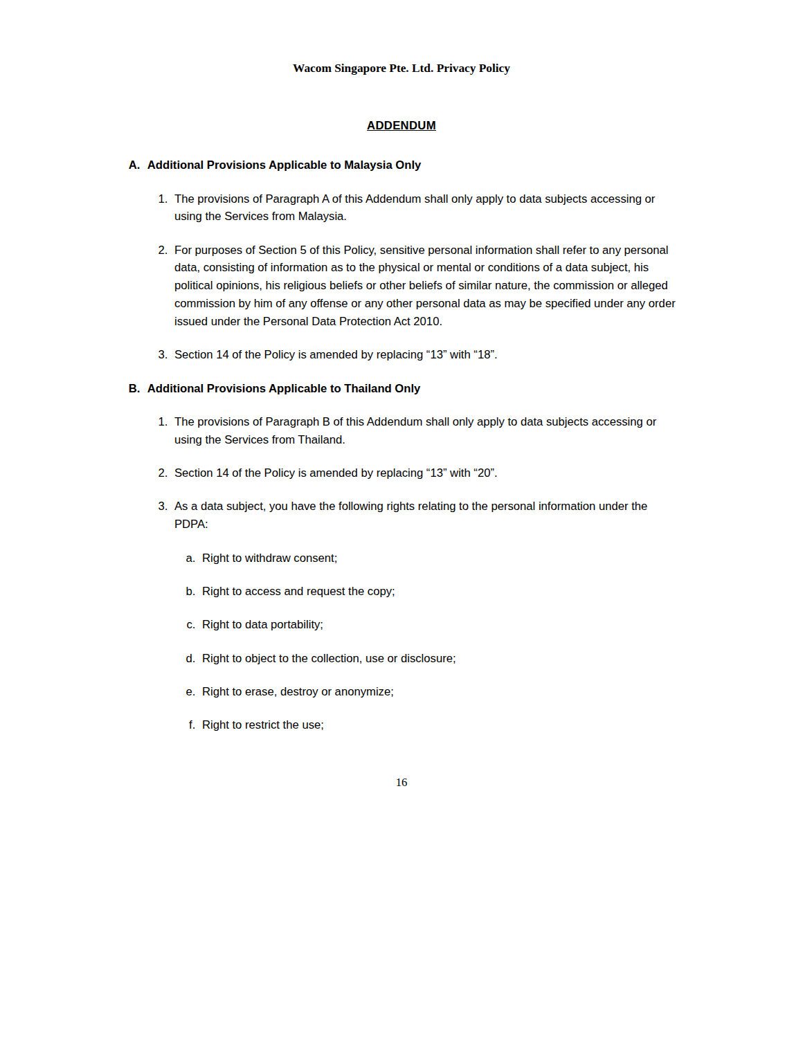Wacom Singapore Pte. Ltd. Privacy Policy
ADDENDUM
Additional Provisions Applicable to Malaysia Only
The provisions of Paragraph A of this Addendum shall only apply to data subjects accessing or using the Services from Malaysia.
For purposes of Section 5 of this Policy, sensitive personal information shall refer to any personal data, consisting of information as to the physical or mental or conditions of a data subject, his political opinions, his religious beliefs or other beliefs of similar nature, the commission or alleged commission by him of any offense or any other personal data as may be specified under any order issued under the Personal Data Protection Act 2010.
Section 14 of the Policy is amended by replacing “13” with “18”.
Additional Provisions Applicable to Thailand Only
The provisions of Paragraph B of this Addendum shall only apply to data subjects accessing or using the Services from Thailand.
Section 14 of the Policy is amended by replacing “13” with “20”.
As a data subject, you have the following rights relating to the personal information under the PDPA:
Right to withdraw consent;
Right to access and request the copy;
Right to data portability;
Right to object to the collection, use or disclosure;
Right to erase, destroy or anonymize;
Right to restrict the use;
16